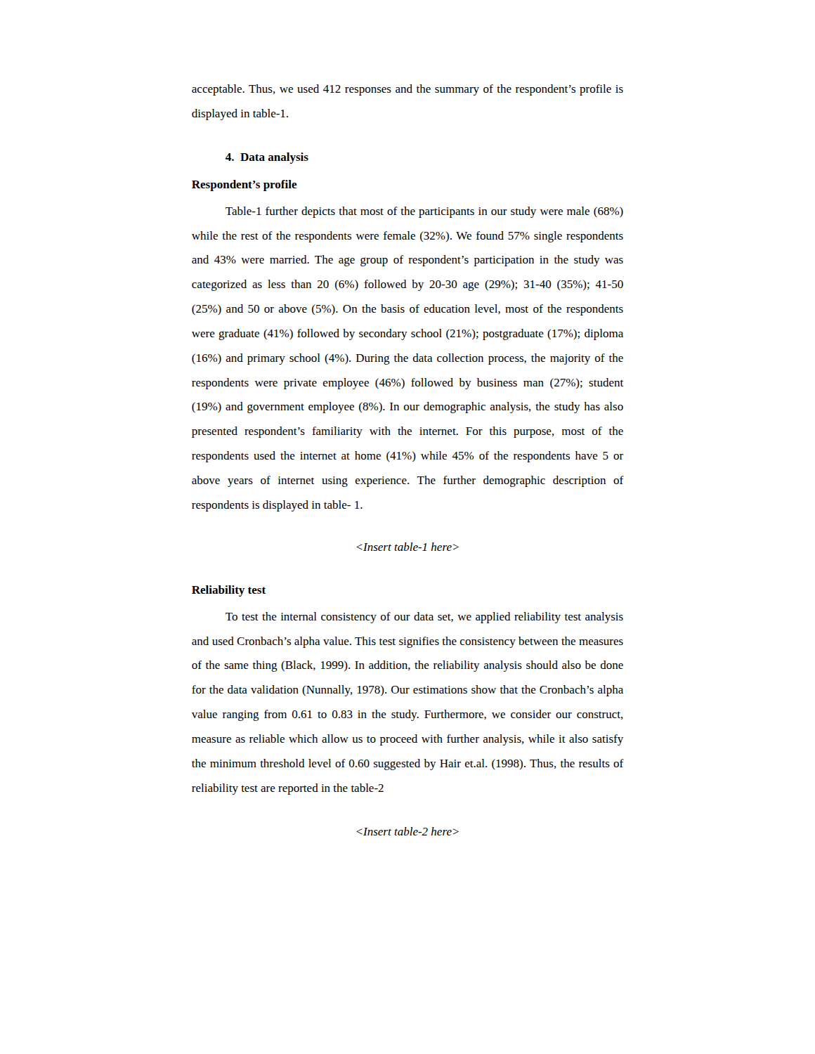acceptable. Thus, we used 412 responses and the summary of the respondent’s profile is displayed in table-1.
4. Data analysis
Respondent’s profile
Table-1 further depicts that most of the participants in our study were male (68%) while the rest of the respondents were female (32%). We found 57% single respondents and 43% were married. The age group of respondent’s participation in the study was categorized as less than 20 (6%) followed by 20-30 age (29%); 31-40 (35%); 41-50 (25%) and 50 or above (5%). On the basis of education level, most of the respondents were graduate (41%) followed by secondary school (21%); postgraduate (17%); diploma (16%) and primary school (4%). During the data collection process, the majority of the respondents were private employee (46%) followed by business man (27%); student (19%) and government employee (8%). In our demographic analysis, the study has also presented respondent’s familiarity with the internet. For this purpose, most of the respondents used the internet at home (41%) while 45% of the respondents have 5 or above years of internet using experience. The further demographic description of respondents is displayed in table- 1.
<Insert table-1 here>
Reliability test
To test the internal consistency of our data set, we applied reliability test analysis and used Cronbach’s alpha value. This test signifies the consistency between the measures of the same thing (Black, 1999). In addition, the reliability analysis should also be done for the data validation (Nunnally, 1978). Our estimations show that the Cronbach’s alpha value ranging from 0.61 to 0.83 in the study. Furthermore, we consider our construct, measure as reliable which allow us to proceed with further analysis, while it also satisfy the minimum threshold level of 0.60 suggested by Hair et.al. (1998). Thus, the results of reliability test are reported in the table-2
<Insert table-2 here>